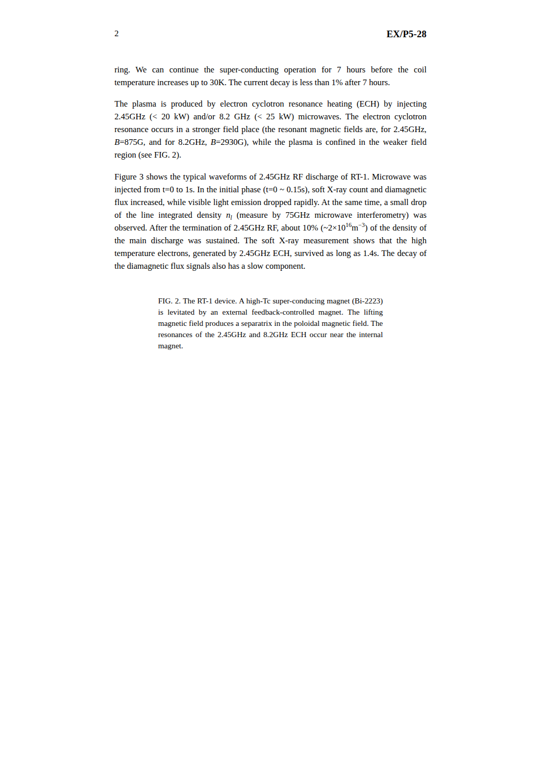2
EX/P5-28
ring. We can continue the super-conducting operation for 7 hours before the coil temperature increases up to 30K. The current decay is less than 1% after 7 hours.
The plasma is produced by electron cyclotron resonance heating (ECH) by injecting 2.45GHz (< 20 kW) and/or 8.2 GHz (< 25 kW) microwaves. The electron cyclotron resonance occurs in a stronger field place (the resonant magnetic fields are, for 2.45GHz, B=875G, and for 8.2GHz, B=2930G), while the plasma is confined in the weaker field region (see FIG. 2).
Figure 3 shows the typical waveforms of 2.45GHz RF discharge of RT-1. Microwave was injected from t=0 to 1s. In the initial phase (t=0 ~ 0.15s), soft X-ray count and diamagnetic flux increased, while visible light emission dropped rapidly. At the same time, a small drop of the line integrated density nl (measure by 75GHz microwave interferometry) was observed. After the termination of 2.45GHz RF, about 10% (~2×1016m−3) of the density of the main discharge was sustained. The soft X-ray measurement shows that the high temperature electrons, generated by 2.45GHz ECH, survived as long as 1.4s. The decay of the diamagnetic flux signals also has a slow component.
FIG. 2. The RT-1 device. A high-Tc super-conducing magnet (Bi-2223) is levitated by an external feedback-controlled magnet. The lifting magnetic field produces a separatrix in the poloidal magnetic field. The resonances of the 2.45GHz and 8.2GHz ECH occur near the internal magnet.